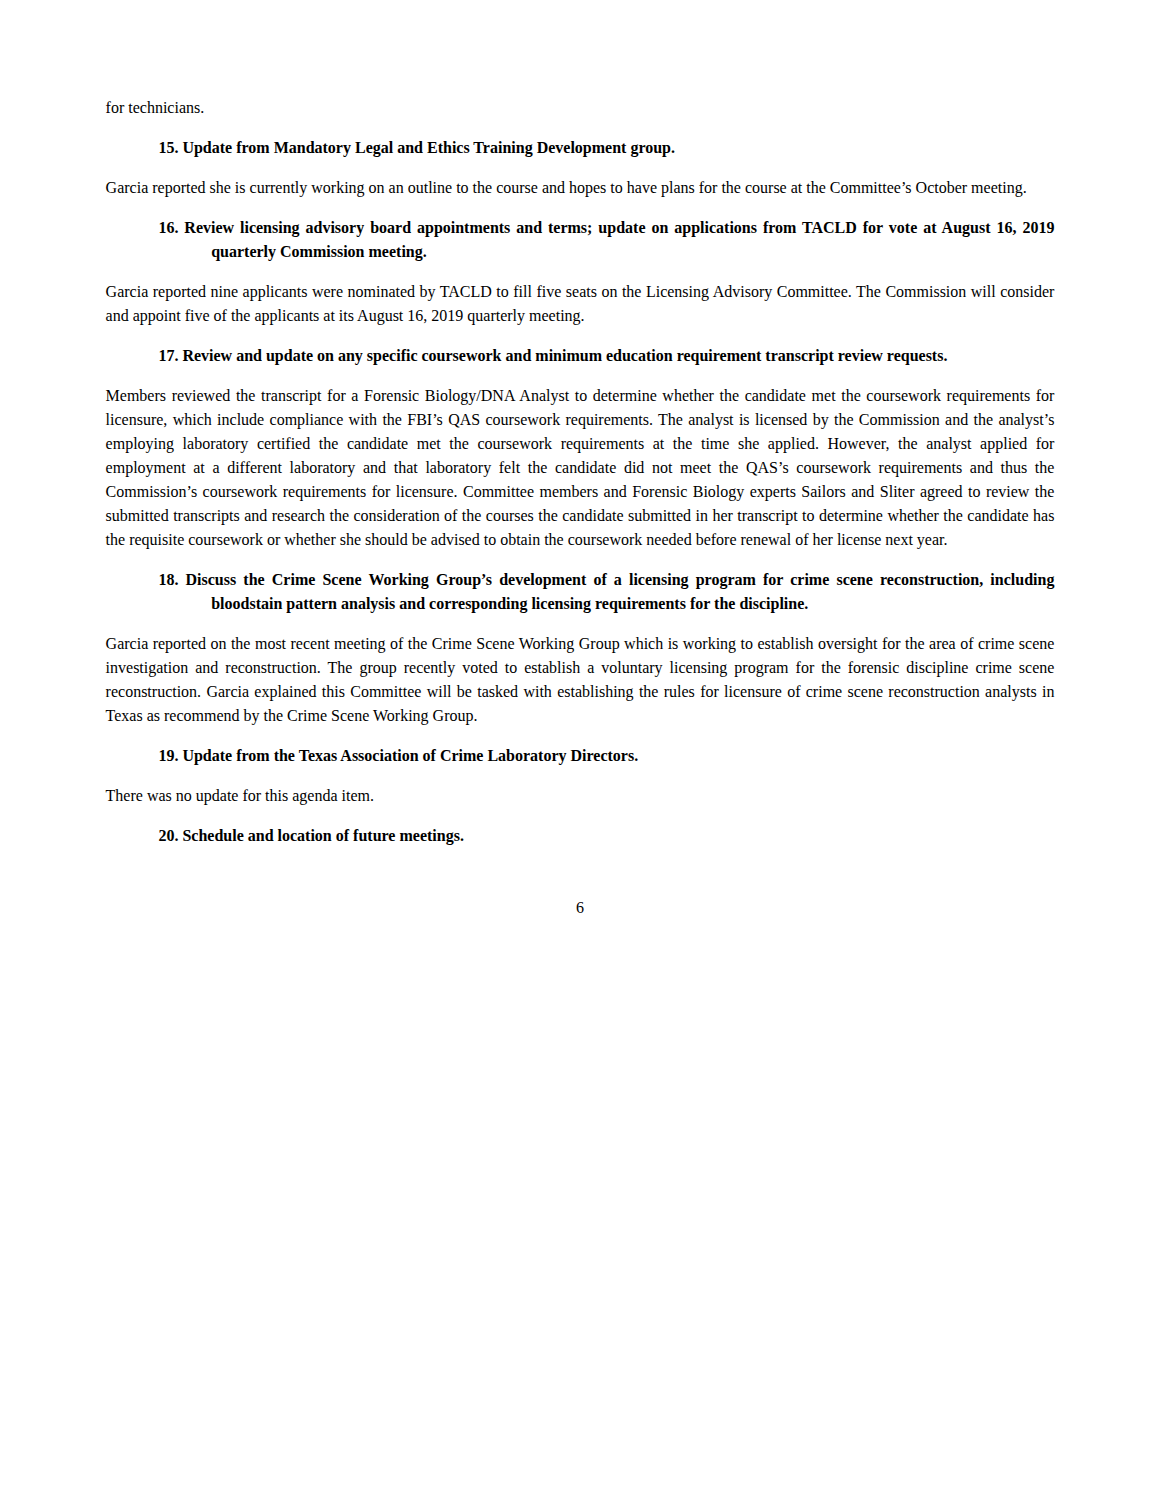for technicians.
15. Update from Mandatory Legal and Ethics Training Development group.
Garcia reported she is currently working on an outline to the course and hopes to have plans for the course at the Committee’s October meeting.
16. Review licensing advisory board appointments and terms; update on applications from TACLD for vote at August 16, 2019 quarterly Commission meeting.
Garcia reported nine applicants were nominated by TACLD to fill five seats on the Licensing Advisory Committee. The Commission will consider and appoint five of the applicants at its August 16, 2019 quarterly meeting.
17. Review and update on any specific coursework and minimum education requirement transcript review requests.
Members reviewed the transcript for a Forensic Biology/DNA Analyst to determine whether the candidate met the coursework requirements for licensure, which include compliance with the FBI’s QAS coursework requirements. The analyst is licensed by the Commission and the analyst’s employing laboratory certified the candidate met the coursework requirements at the time she applied. However, the analyst applied for employment at a different laboratory and that laboratory felt the candidate did not meet the QAS’s coursework requirements and thus the Commission’s coursework requirements for licensure. Committee members and Forensic Biology experts Sailors and Sliter agreed to review the submitted transcripts and research the consideration of the courses the candidate submitted in her transcript to determine whether the candidate has the requisite coursework or whether she should be advised to obtain the coursework needed before renewal of her license next year.
18. Discuss the Crime Scene Working Group’s development of a licensing program for crime scene reconstruction, including bloodstain pattern analysis and corresponding licensing requirements for the discipline.
Garcia reported on the most recent meeting of the Crime Scene Working Group which is working to establish oversight for the area of crime scene investigation and reconstruction. The group recently voted to establish a voluntary licensing program for the forensic discipline crime scene reconstruction. Garcia explained this Committee will be tasked with establishing the rules for licensure of crime scene reconstruction analysts in Texas as recommend by the Crime Scene Working Group.
19. Update from the Texas Association of Crime Laboratory Directors.
There was no update for this agenda item.
20. Schedule and location of future meetings.
6